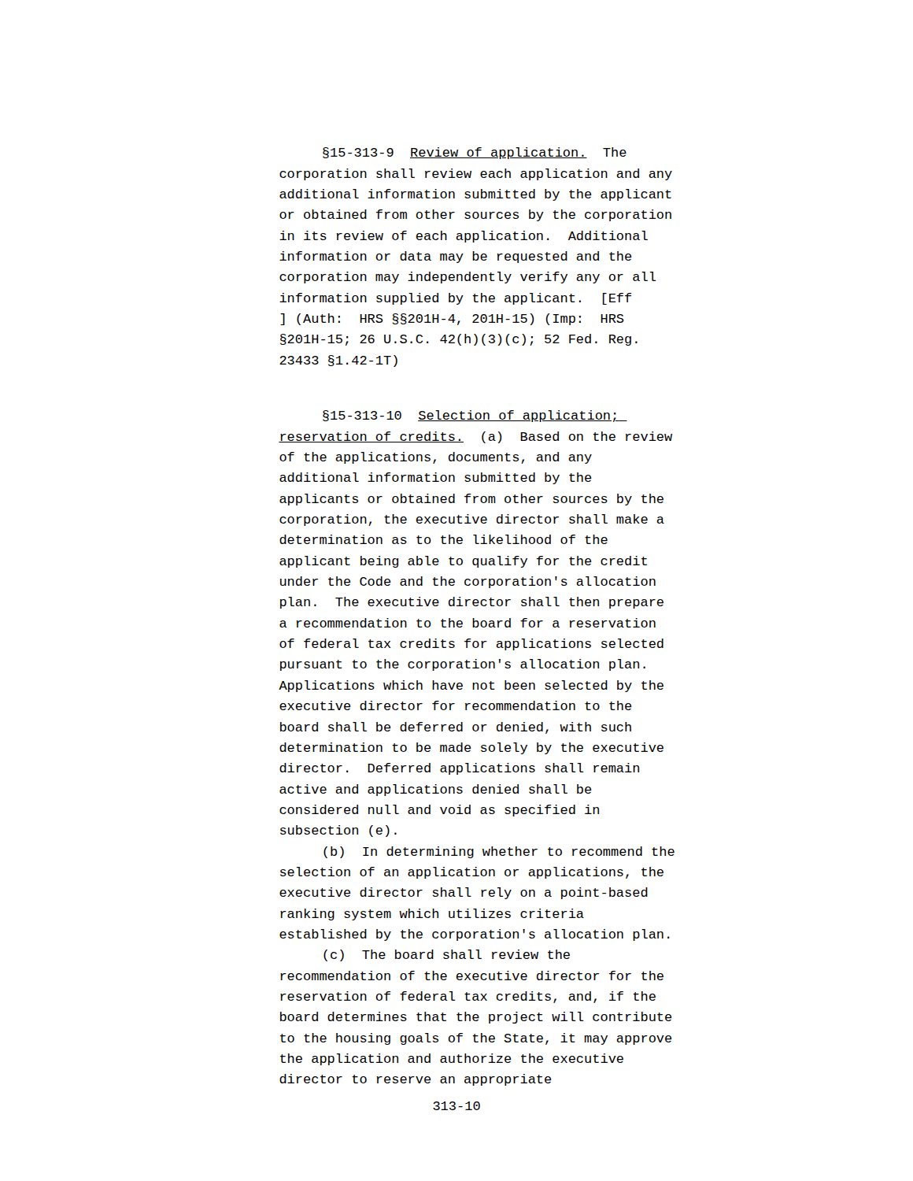§15-313-9 Review of application. The corporation shall review each application and any additional information submitted by the applicant or obtained from other sources by the corporation in its review of each application. Additional information or data may be requested and the corporation may independently verify any or all information supplied by the applicant. [Eff ] (Auth: HRS §§201H-4, 201H-15) (Imp: HRS §201H-15; 26 U.S.C. 42(h)(3)(c); 52 Fed. Reg. 23433 §1.42-1T)
§15-313-10 Selection of application; reservation of credits. (a) Based on the review of the applications, documents, and any additional information submitted by the applicants or obtained from other sources by the corporation, the executive director shall make a determination as to the likelihood of the applicant being able to qualify for the credit under the Code and the corporation's allocation plan. The executive director shall then prepare a recommendation to the board for a reservation of federal tax credits for applications selected pursuant to the corporation's allocation plan. Applications which have not been selected by the executive director for recommendation to the board shall be deferred or denied, with such determination to be made solely by the executive director. Deferred applications shall remain active and applications denied shall be considered null and void as specified in subsection (e).
(b) In determining whether to recommend the selection of an application or applications, the executive director shall rely on a point-based ranking system which utilizes criteria established by the corporation's allocation plan.
(c) The board shall review the recommendation of the executive director for the reservation of federal tax credits, and, if the board determines that the project will contribute to the housing goals of the State, it may approve the application and authorize the executive director to reserve an appropriate
313-10